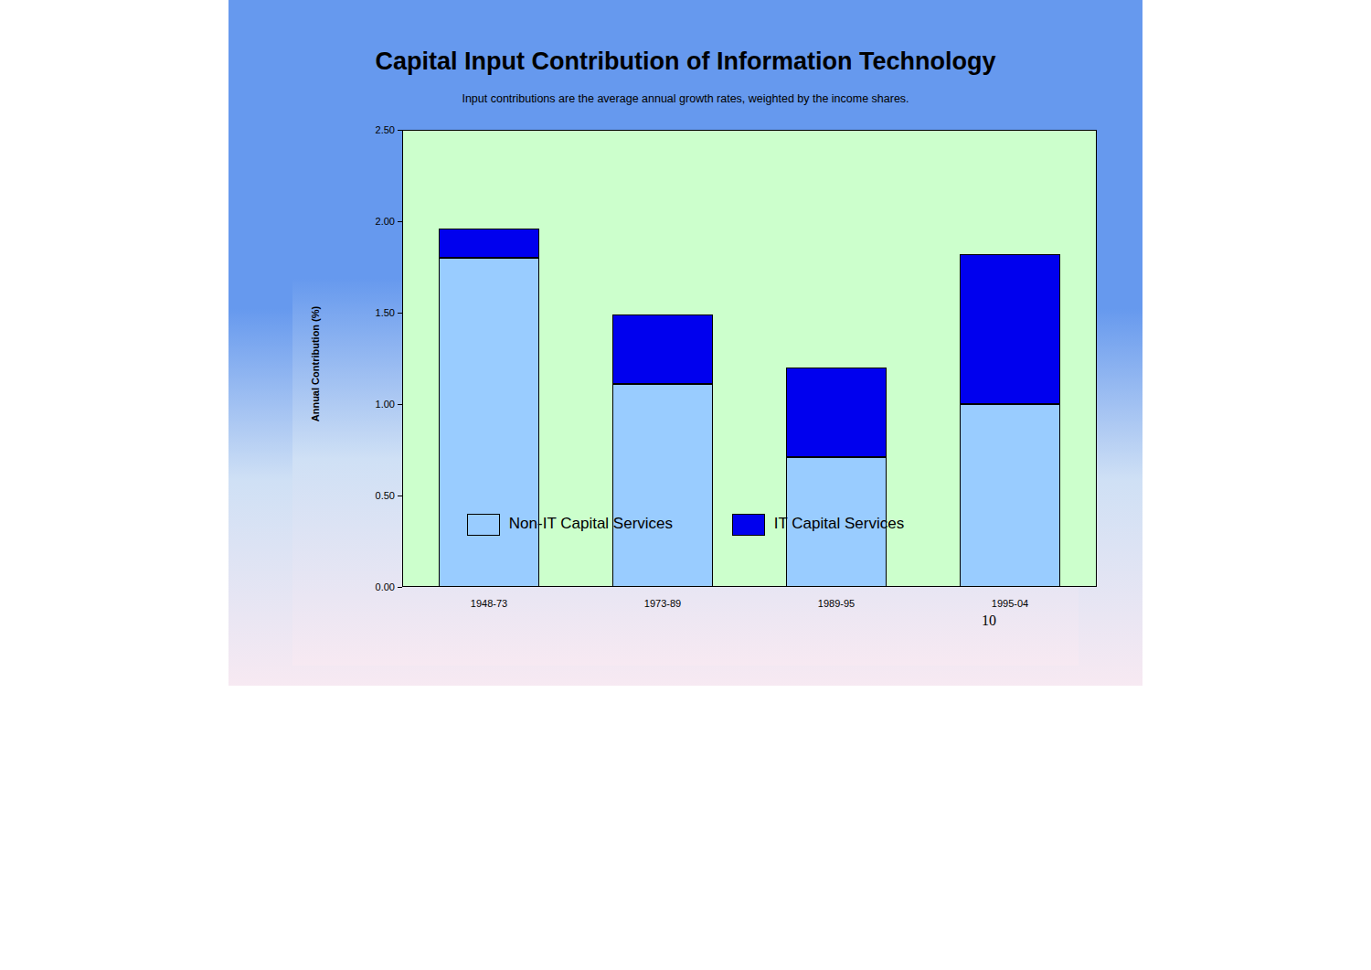Capital Input Contribution of Information Technology
Input contributions are the average annual growth rates, weighted by the income shares.
Annual Contribution (%)
2.50
2.00
1.50
1.00
0.50
0.00
1948-73
1973-89
1989-95
1995-04
Non-IT Capital Services IT Capital Services
10